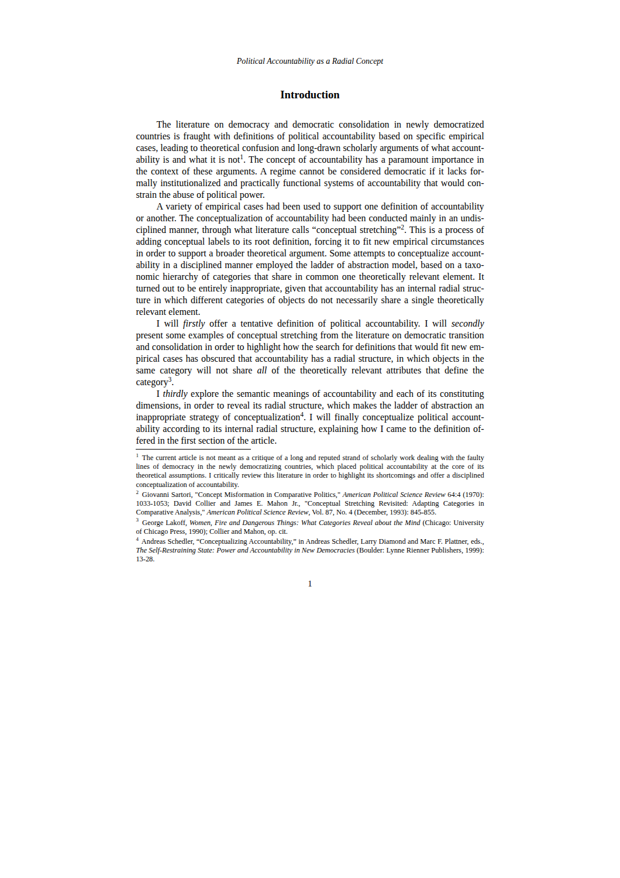Political Accountability as a Radial Concept
Introduction
The literature on democracy and democratic consolidation in newly democratized countries is fraught with definitions of political accountability based on specific empirical cases, leading to theoretical confusion and long-drawn scholarly arguments of what accountability is and what it is not1. The concept of accountability has a paramount importance in the context of these arguments. A regime cannot be considered democratic if it lacks formally institutionalized and practically functional systems of accountability that would constrain the abuse of political power.
A variety of empirical cases had been used to support one definition of accountability or another. The conceptualization of accountability had been conducted mainly in an undisciplined manner, through what literature calls “conceptual stretching”2. This is a process of adding conceptual labels to its root definition, forcing it to fit new empirical circumstances in order to support a broader theoretical argument. Some attempts to conceptualize accountability in a disciplined manner employed the ladder of abstraction model, based on a taxonomic hierarchy of categories that share in common one theoretically relevant element. It turned out to be entirely inappropriate, given that accountability has an internal radial structure in which different categories of objects do not necessarily share a single theoretically relevant element.
I will firstly offer a tentative definition of political accountability. I will secondly present some examples of conceptual stretching from the literature on democratic transition and consolidation in order to highlight how the search for definitions that would fit new empirical cases has obscured that accountability has a radial structure, in which objects in the same category will not share all of the theoretically relevant attributes that define the category3.
I thirdly explore the semantic meanings of accountability and each of its constituting dimensions, in order to reveal its radial structure, which makes the ladder of abstraction an inappropriate strategy of conceptualization4. I will finally conceptualize political accountability according to its internal radial structure, explaining how I came to the definition offered in the first section of the article.
1 The current article is not meant as a critique of a long and reputed strand of scholarly work dealing with the faulty lines of democracy in the newly democratizing countries, which placed political accountability at the core of its theoretical assumptions. I critically review this literature in order to highlight its shortcomings and offer a disciplined conceptualization of accountability.
2 Giovanni Sartori, "Concept Misformation in Comparative Politics," American Political Science Review 64:4 (1970): 1033-1053; David Collier and James E. Mahon Jr., "Conceptual Stretching Revisited: Adapting Categories in Comparative Analysis," American Political Science Review, Vol. 87, No. 4 (December, 1993): 845-855.
3 George Lakoff, Women, Fire and Dangerous Things: What Categories Reveal about the Mind (Chicago: University of Chicago Press, 1990); Collier and Mahon, op. cit.
4 Andreas Schedler, “Conceptualizing Accountability,” in Andreas Schedler, Larry Diamond and Marc F. Plattner, eds., The Self-Restraining State: Power and Accountability in New Democracies (Boulder: Lynne Rienner Publishers, 1999): 13-28.
1